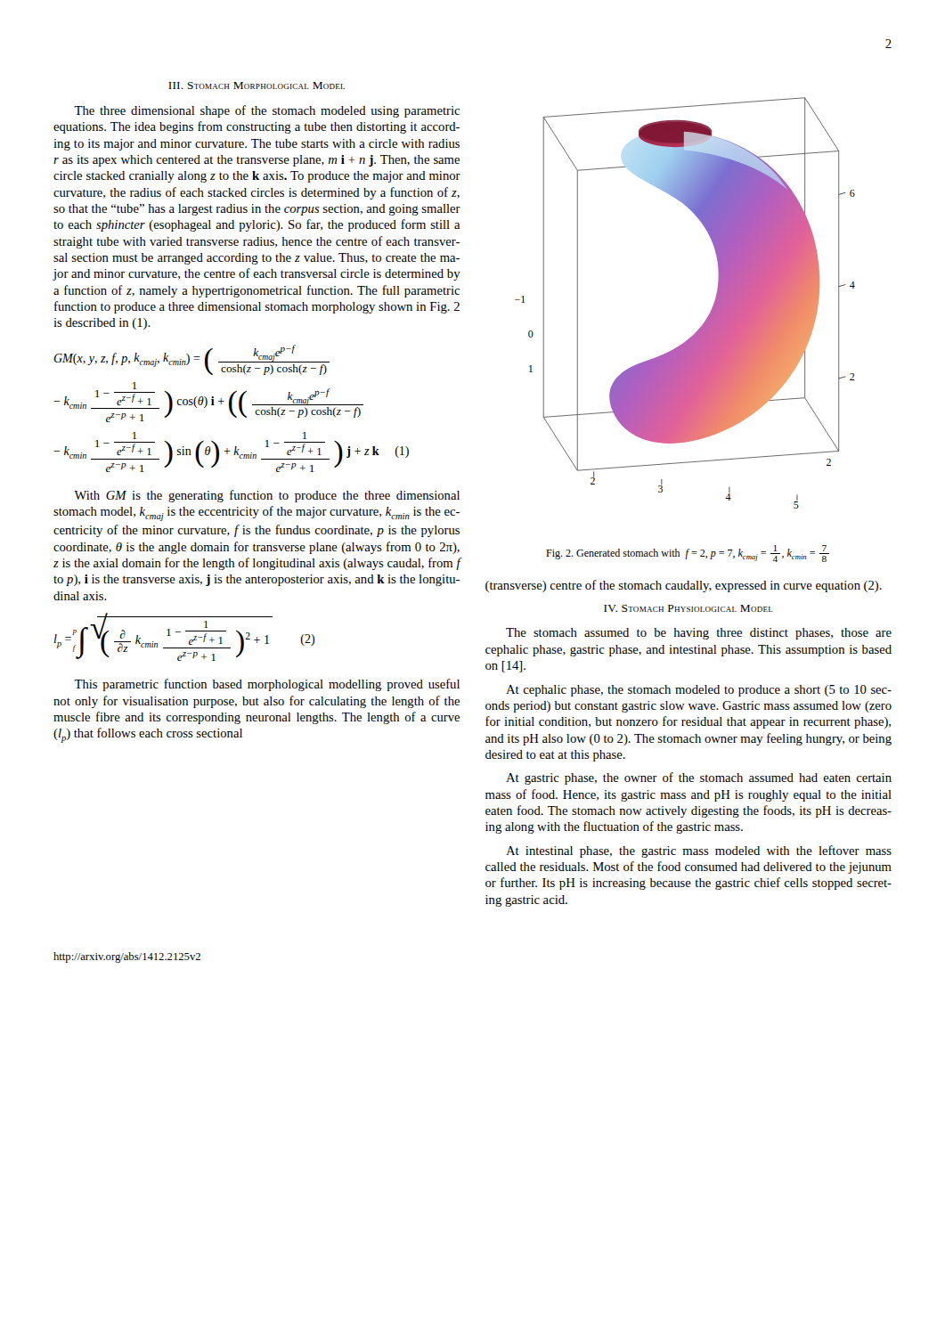2
III. Stomach Morphological Model
The three dimensional shape of the stomach modeled using parametric equations. The idea begins from constructing a tube then distorting it according to its major and minor curvature. The tube starts with a circle with radius r as its apex which centered at the transverse plane, m i + n j. Then, the same circle stacked cranially along z to the k axis. To produce the major and minor curvature, the radius of each stacked circles is determined by a function of z, so that the “tube” has a largest radius in the corpus section, and going smaller to each sphincter (esophageal and pyloric). So far, the produced form still a straight tube with varied transverse radius, hence the centre of each transversal section must be arranged according to the z value. Thus, to create the major and minor curvature, the centre of each transversal circle is determined by a function of z, namely a hypertrigonometrical function. The full parametric function to produce a three dimensional stomach morphology shown in Fig. 2 is described in (1).
GM(x, y, z, f, p, kcmaj, kcmin) = ( kcmajep−f cosh(z − p) cosh(z − f) − kcmin 1 − 1 ez−f + 1 ez−p + 1 ) cos(θ) i + (( kcmajep−f cosh(z − p) cosh(z − f) − kcmin 1 − 1 ez−f + 1 ez−p + 1 ) sin (θ) + kcmin 1 − 1 ez−f + 1 ez−p + 1 ) j + z k (1)
With GM is the generating function to produce the three dimensional stomach model, kcmaj is the eccentricity of the major curvature, kcmin is the eccentricity of the minor curvature, f is the fundus coordinate, p is the pylorus coordinate, θ is the angle domain for transverse plane (always from 0 to 2π), z is the axial domain for the length of longitudinal axis (always caudal, from f to p), i is the transverse axis, j is the anteroposterior axis, and k is the longitudinal axis.
lp = p f∫ √ ( ∂∂z kcmin 1 − 1 ez−f + 1 ez−p + 1 )2 + 1 (2)
This parametric function based morphological modelling proved useful not only for visualisation purpose, but also for calculating the length of the muscle fibre and its corresponding neuronal lengths. The length of a curve (lp) that follows each cross sectional
6 4 2 −1 0 1 2 3 4 5 2
Fig. 2. Generated stomach with f = 2, p = 7, kcmaj = 14, kcmin = 78
(transverse) centre of the stomach caudally, expressed in curve equation (2).
IV. Stomach Physiological Model
The stomach assumed to be having three distinct phases, those are cephalic phase, gastric phase, and intestinal phase. This assumption is based on [14].
At cephalic phase, the stomach modeled to produce a short (5 to 10 seconds period) but constant gastric slow wave. Gastric mass assumed low (zero for initial condition, but nonzero for residual that appear in recurrent phase), and its pH also low (0 to 2). The stomach owner may feeling hungry, or being desired to eat at this phase.
At gastric phase, the owner of the stomach assumed had eaten certain mass of food. Hence, its gastric mass and pH is roughly equal to the initial eaten food. The stomach now actively digesting the foods, its pH is decreasing along with the fluctuation of the gastric mass.
At intestinal phase, the gastric mass modeled with the leftover mass called the residuals. Most of the food consumed had delivered to the jejunum or further. Its pH is increasing because the gastric chief cells stopped secreting gastric acid.
http://arxiv.org/abs/1412.2125v2